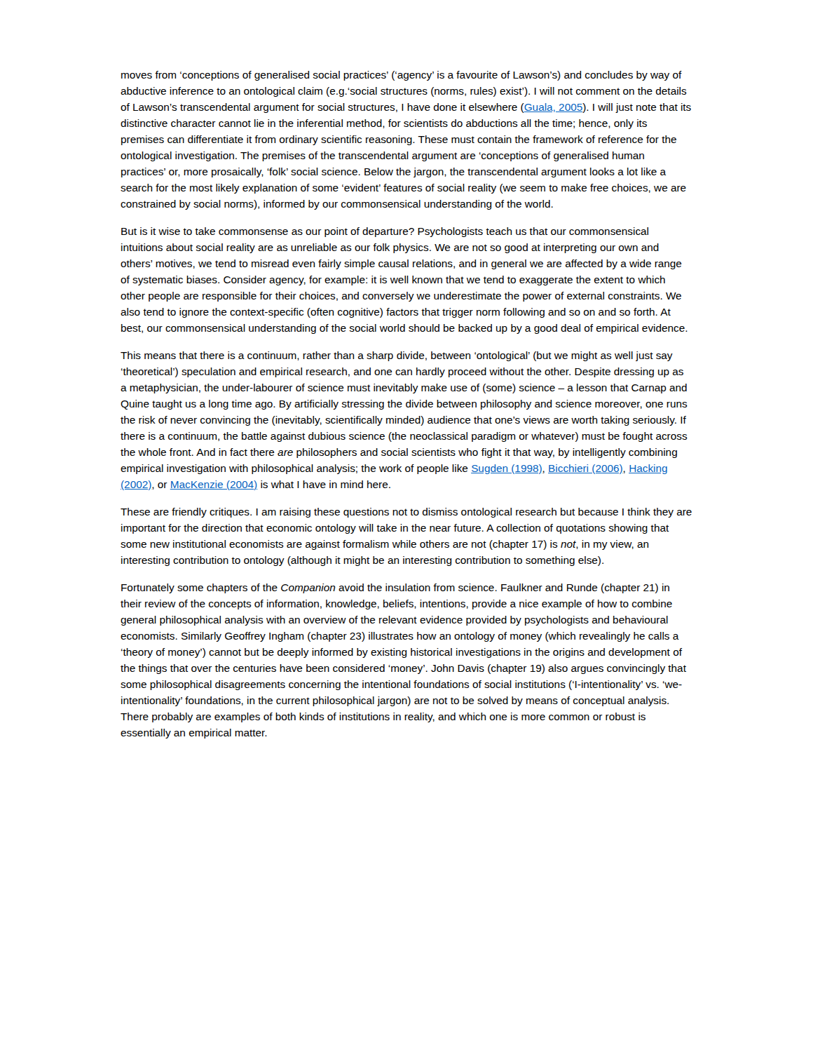moves from ‘conceptions of generalised social practices’ (‘agency’ is a favourite of Lawson’s) and concludes by way of abductive inference to an ontological claim (e.g.‘social structures (norms, rules) exist’). I will not comment on the details of Lawson’s transcendental argument for social structures, I have done it elsewhere (Guala, 2005). I will just note that its distinctive character cannot lie in the inferential method, for scientists do abductions all the time; hence, only its premises can differentiate it from ordinary scientific reasoning. These must contain the framework of reference for the ontological investigation. The premises of the transcendental argument are ‘conceptions of generalised human practices’ or, more prosaically, ‘folk’ social science. Below the jargon, the transcendental argument looks a lot like a search for the most likely explanation of some ‘evident’ features of social reality (we seem to make free choices, we are constrained by social norms), informed by our commonsensical understanding of the world.
But is it wise to take commonsense as our point of departure? Psychologists teach us that our commonsensical intuitions about social reality are as unreliable as our folk physics. We are not so good at interpreting our own and others’ motives, we tend to misread even fairly simple causal relations, and in general we are affected by a wide range of systematic biases. Consider agency, for example: it is well known that we tend to exaggerate the extent to which other people are responsible for their choices, and conversely we underestimate the power of external constraints. We also tend to ignore the context-specific (often cognitive) factors that trigger norm following and so on and so forth. At best, our commonsensical understanding of the social world should be backed up by a good deal of empirical evidence.
This means that there is a continuum, rather than a sharp divide, between ‘ontological’ (but we might as well just say ‘theoretical’) speculation and empirical research, and one can hardly proceed without the other. Despite dressing up as a metaphysician, the under-labourer of science must inevitably make use of (some) science – a lesson that Carnap and Quine taught us a long time ago. By artificially stressing the divide between philosophy and science moreover, one runs the risk of never convincing the (inevitably, scientifically minded) audience that one’s views are worth taking seriously. If there is a continuum, the battle against dubious science (the neoclassical paradigm or whatever) must be fought across the whole front. And in fact there are philosophers and social scientists who fight it that way, by intelligently combining empirical investigation with philosophical analysis; the work of people like Sugden (1998), Bicchieri (2006), Hacking (2002), or MacKenzie (2004) is what I have in mind here.
These are friendly critiques. I am raising these questions not to dismiss ontological research but because I think they are important for the direction that economic ontology will take in the near future. A collection of quotations showing that some new institutional economists are against formalism while others are not (chapter 17) is not, in my view, an interesting contribution to ontology (although it might be an interesting contribution to something else).
Fortunately some chapters of the Companion avoid the insulation from science. Faulkner and Runde (chapter 21) in their review of the concepts of information, knowledge, beliefs, intentions, provide a nice example of how to combine general philosophical analysis with an overview of the relevant evidence provided by psychologists and behavioural economists. Similarly Geoffrey Ingham (chapter 23) illustrates how an ontology of money (which revealingly he calls a ‘theory of money’) cannot but be deeply informed by existing historical investigations in the origins and development of the things that over the centuries have been considered ‘money’. John Davis (chapter 19) also argues convincingly that some philosophical disagreements concerning the intentional foundations of social institutions (‘I-intentionality’ vs. ‘we-intentionality’ foundations, in the current philosophical jargon) are not to be solved by means of conceptual analysis. There probably are examples of both kinds of institutions in reality, and which one is more common or robust is essentially an empirical matter.